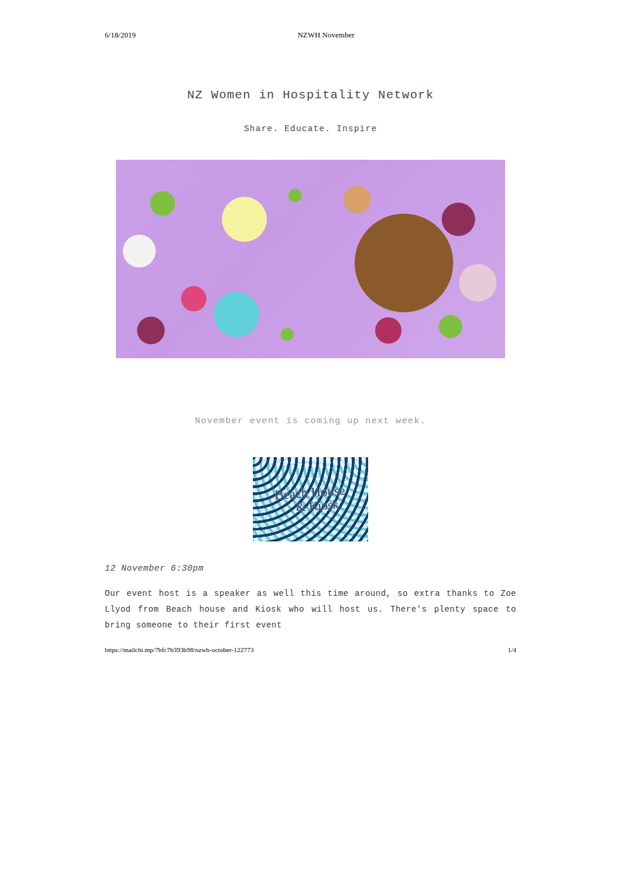6/18/2019 NZWH November
NZ Women in Hospitality Network
Share. Educate. Inspire
November event is coming up next week.
Beach House & Kiosk
12 November 6:30pm
Our event host is a speaker as well this time around, so extra thanks to Zoe Llyod from Beach house and Kiosk who will host us. There's plenty space to bring someone to their first event
https://mailchi.mp/7bfc7b393b98/nzwh-october-122773 1/4